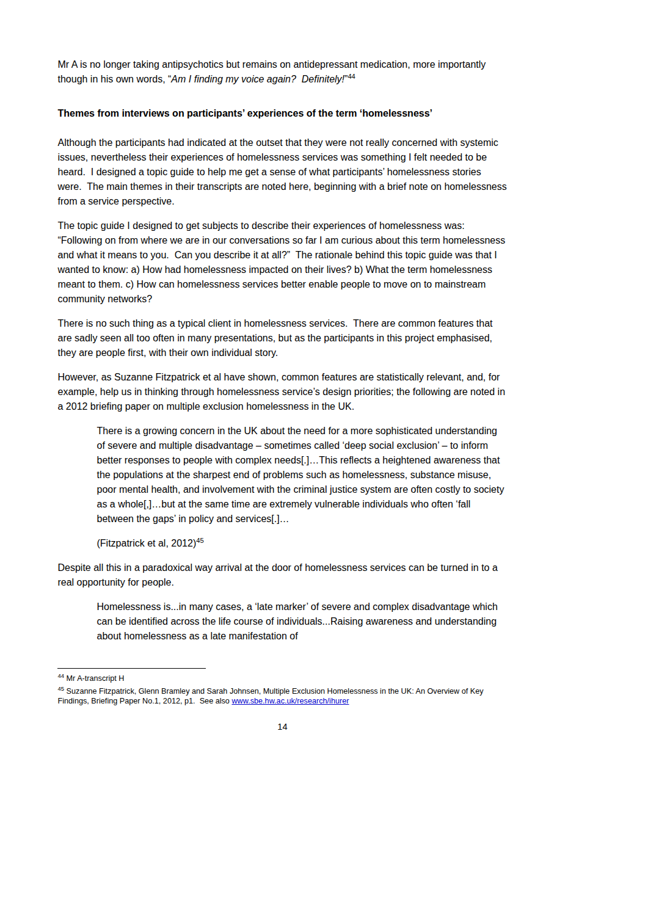Mr A is no longer taking antipsychotics but remains on antidepressant medication, more importantly though in his own words, “Am I finding my voice again? Definitely!”44
Themes from interviews on participants’ experiences of the term ‘homelessness’
Although the participants had indicated at the outset that they were not really concerned with systemic issues, nevertheless their experiences of homelessness services was something I felt needed to be heard. I designed a topic guide to help me get a sense of what participants’ homelessness stories were. The main themes in their transcripts are noted here, beginning with a brief note on homelessness from a service perspective.
The topic guide I designed to get subjects to describe their experiences of homelessness was: “Following on from where we are in our conversations so far I am curious about this term homelessness and what it means to you. Can you describe it at all?” The rationale behind this topic guide was that I wanted to know: a) How had homelessness impacted on their lives? b) What the term homelessness meant to them. c) How can homelessness services better enable people to move on to mainstream community networks?
There is no such thing as a typical client in homelessness services. There are common features that are sadly seen all too often in many presentations, but as the participants in this project emphasised, they are people first, with their own individual story.
However, as Suzanne Fitzpatrick et al have shown, common features are statistically relevant, and, for example, help us in thinking through homelessness service’s design priorities; the following are noted in a 2012 briefing paper on multiple exclusion homelessness in the UK.
There is a growing concern in the UK about the need for a more sophisticated understanding of severe and multiple disadvantage – sometimes called ‘deep social exclusion’ – to inform better responses to people with complex needs[.]…This reflects a heightened awareness that the populations at the sharpest end of problems such as homelessness, substance misuse, poor mental health, and involvement with the criminal justice system are often costly to society as a whole[,]…but at the same time are extremely vulnerable individuals who often ‘fall between the gaps’ in policy and services[.]…
(Fitzpatrick et al, 2012)45
Despite all this in a paradoxical way arrival at the door of homelessness services can be turned in to a real opportunity for people.
Homelessness is...in many cases, a ‘late marker’ of severe and complex disadvantage which can be identified across the life course of individuals...Raising awareness and understanding about homelessness as a late manifestation of
44 Mr A-transcript H
45 Suzanne Fitzpatrick, Glenn Bramley and Sarah Johnsen, Multiple Exclusion Homelessness in the UK: An Overview of Key Findings, Briefing Paper No.1, 2012, p1. See also www.sbe.hw.ac.uk/research/ihurer
14